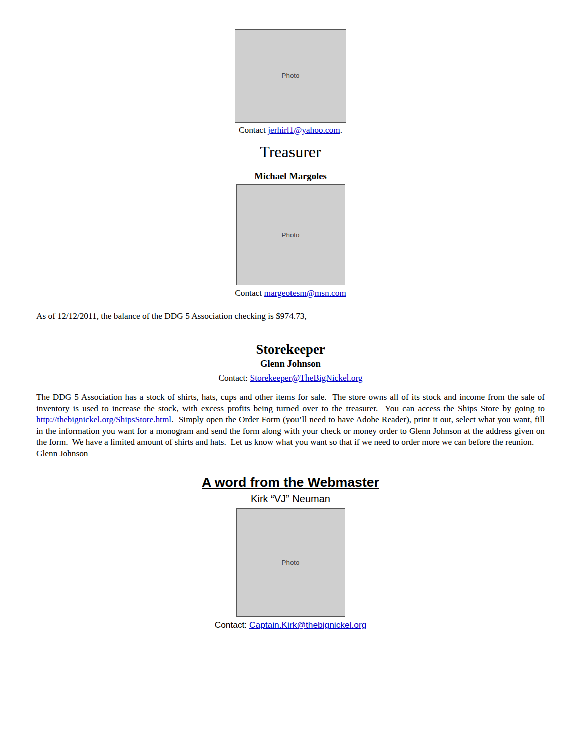Photo
Contact jerhirl1@yahoo.com.
Treasurer
Michael Margoles
Photo
Contact margeotesm@msn.com
As of 12/12/2011, the balance of the DDG 5 Association checking is $974.73,
Storekeeper
Glenn Johnson
Contact: Storekeeper@TheBigNickel.org
The DDG 5 Association has a stock of shirts, hats, cups and other items for sale. The store owns all of its stock and income from the sale of inventory is used to increase the stock, with excess profits being turned over to the treasurer. You can access the Ships Store by going to http://thebignickel.org/ShipsStore.html. Simply open the Order Form (you’ll need to have Adobe Reader), print it out, select what you want, fill in the information you want for a monogram and send the form along with your check or money order to Glenn Johnson at the address given on the form. We have a limited amount of shirts and hats. Let us know what you want so that if we need to order more we can before the reunion.
Glenn Johnson
A word from the Webmaster
Kirk “VJ” Neuman
Photo
Contact: Captain.Kirk@thebignickel.org